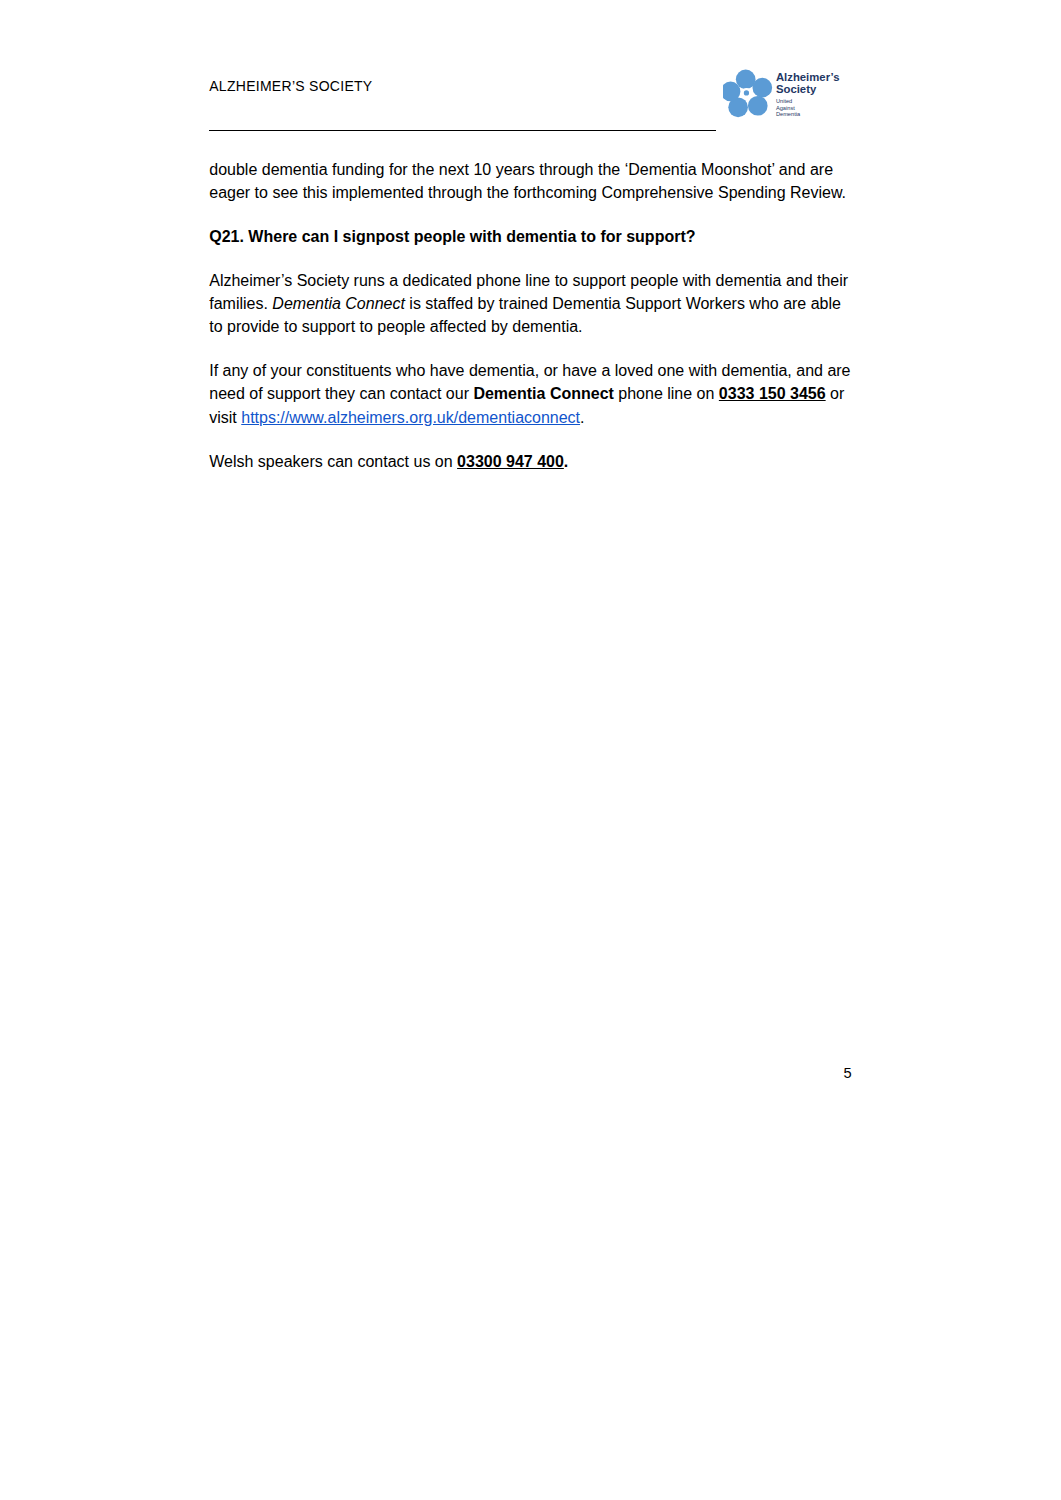ALZHEIMER’S SOCIETY
Alzheimer’s Society United Against Dementia
double dementia funding for the next 10 years through the ‘Dementia Moonshot’ and are eager to see this implemented through the forthcoming Comprehensive Spending Review.
Q21. Where can I signpost people with dementia to for support?
Alzheimer’s Society runs a dedicated phone line to support people with dementia and their families. Dementia Connect is staffed by trained Dementia Support Workers who are able to provide to support to people affected by dementia.
If any of your constituents who have dementia, or have a loved one with dementia, and are need of support they can contact our Dementia Connect phone line on 0333 150 3456 or visit https://www.alzheimers.org.uk/dementiaconnect.
Welsh speakers can contact us on 03300 947 400.
5